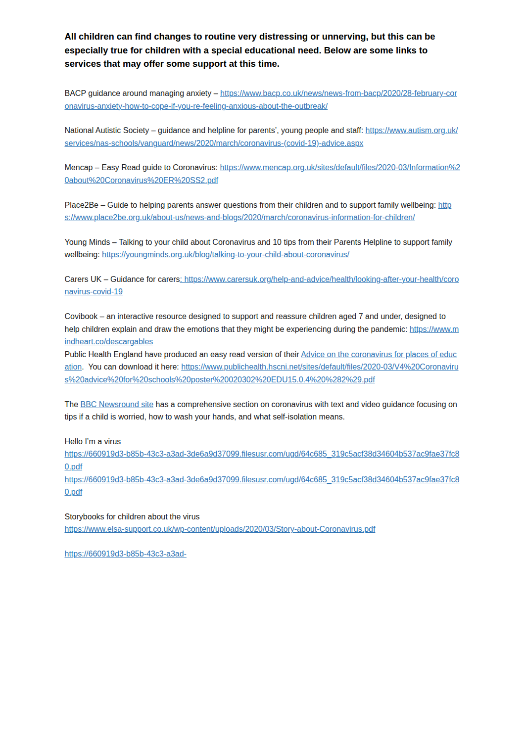All children can find changes to routine very distressing or unnerving, but this can be especially true for children with a special educational need. Below are some links to services that may offer some support at this time.
BACP guidance around managing anxiety – https://www.bacp.co.uk/news/news-from-bacp/2020/28-february-coronavirus-anxiety-how-to-cope-if-you-re-feeling-anxious-about-the-outbreak/
National Autistic Society – guidance and helpline for parents’, young people and staff: https://www.autism.org.uk/services/nas-schools/vanguard/news/2020/march/coronavirus-(covid-19)-advice.aspx
Mencap – Easy Read guide to Coronavirus: https://www.mencap.org.uk/sites/default/files/2020-03/Information%20about%20Coronavirus%20ER%20SS2.pdf
Place2Be – Guide to helping parents answer questions from their children and to support family wellbeing: https://www.place2be.org.uk/about-us/news-and-blogs/2020/march/coronavirus-information-for-children/
Young Minds – Talking to your child about Coronavirus and 10 tips from their Parents Helpline to support family wellbeing: https://youngminds.org.uk/blog/talking-to-your-child-about-coronavirus/
Carers UK – Guidance for carers: https://www.carersuk.org/help-and-advice/health/looking-after-your-health/coronavirus-covid-19
Covibook – an interactive resource designed to support and reassure children aged 7 and under, designed to help children explain and draw the emotions that they might be experiencing during the pandemic: https://www.mindheart.co/descargables
Public Health England have produced an easy read version of their Advice on the coronavirus for places of education. You can download it here: https://www.publichealth.hscni.net/sites/default/files/2020-03/V4%20Coronavirus%20advice%20for%20schools%20poster%20020302%20EDU15.0.4%20%282%29.pdf
The BBC Newsround site has a comprehensive section on coronavirus with text and video guidance focusing on tips if a child is worried, how to wash your hands, and what self-isolation means.
Hello I’m a virus
https://660919d3-b85b-43c3-a3ad-3de6a9d37099.filesusr.com/ugd/64c685_319c5acf38d34604b537ac9fae37fc80.pdf https://660919d3-b85b-43c3-a3ad-3de6a9d37099.filesusr.com/ugd/64c685_319c5acf38d34604b537ac9fae37fc80.pdf
Storybooks for children about the virus
https://www.elsa-support.co.uk/wp-content/uploads/2020/03/Story-about-Coronavirus.pdf
https://660919d3-b85b-43c3-a3ad-